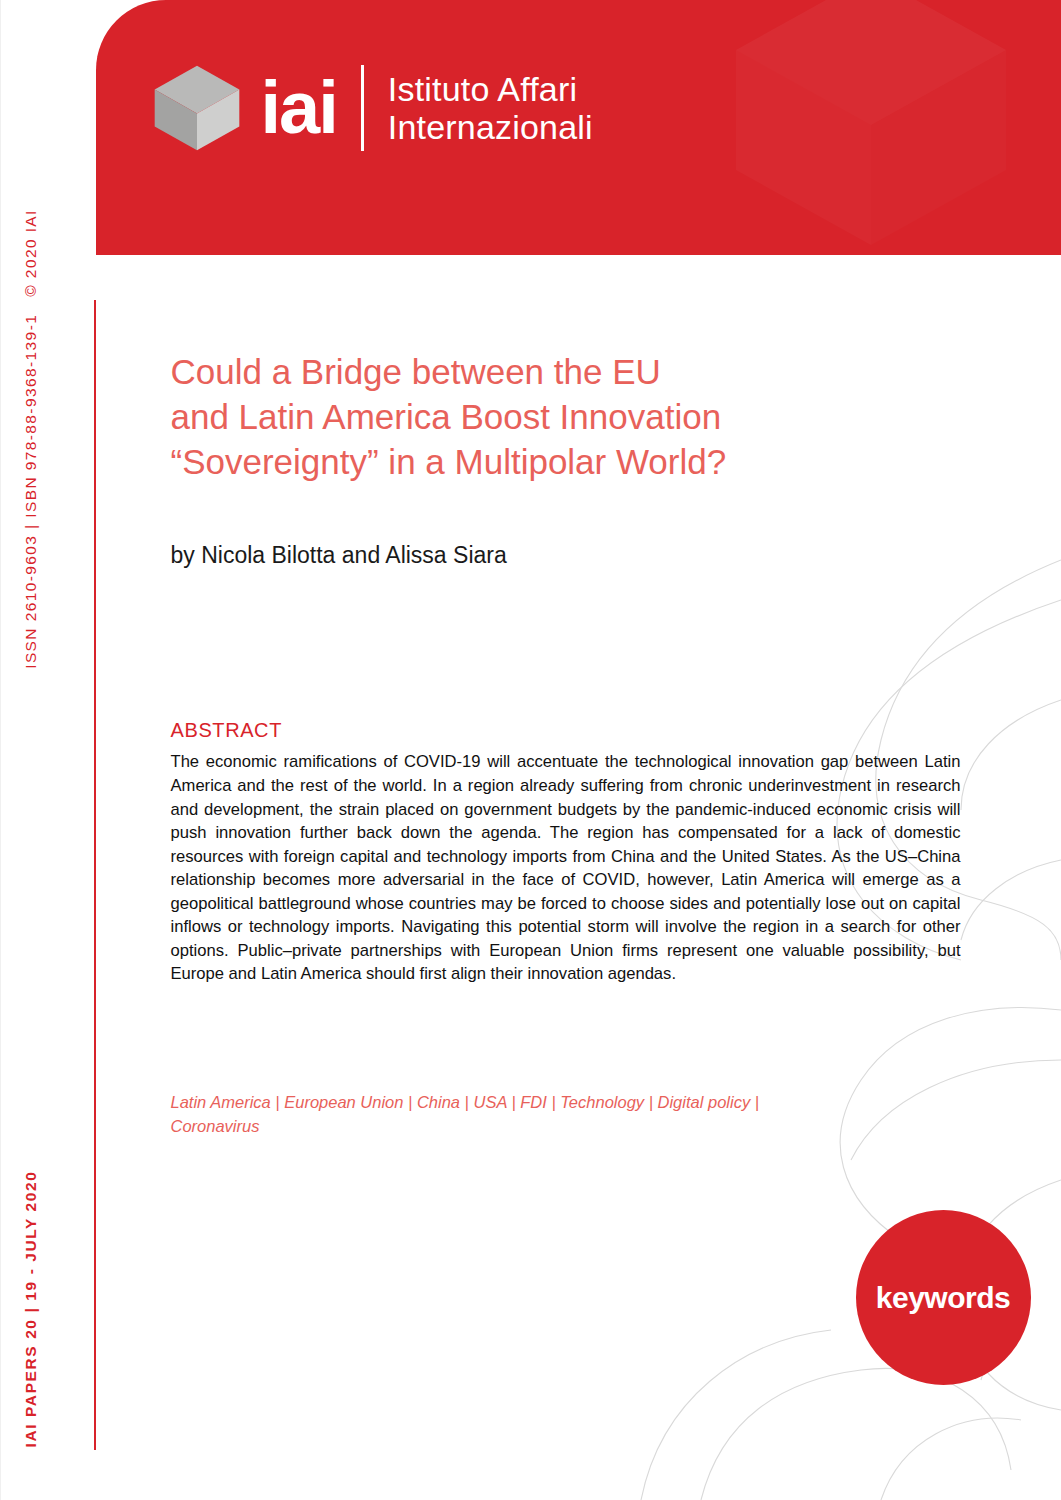iai Istituto Affari
Internazionali
ISSN 2610-9603 | ISBN 978-88-9368-139-1 © 2020 IAI
IAI PAPERS 20 | 19 - JULY 2020
Could a Bridge between the EU
and Latin America Boost Innovation
“Sovereignty” in a Multipolar World?
by Nicola Bilotta and Alissa Siara
ABSTRACT
The economic ramifications of COVID-19 will accentuate the technological innovation gap between Latin America and the rest of the world. In a region already suffering from chronic underinvestment in research and development, the strain placed on government budgets by the pandemic-induced economic crisis will push innovation further back down the agenda. The region has compensated for a lack of domestic resources with foreign capital and technology imports from China and the United States. As the US–China relationship becomes more adversarial in the face of COVID, however, Latin America will emerge as a geopolitical battleground whose countries may be forced to choose sides and potentially lose out on capital inflows or technology imports. Navigating this potential storm will involve the region in a search for other options. Public–private partnerships with European Union firms represent one valuable possibility, but Europe and Latin America should first align their innovation agendas.
Latin America | European Union | China | USA | FDI | Technology | Digital policy | Coronavirus
keywords